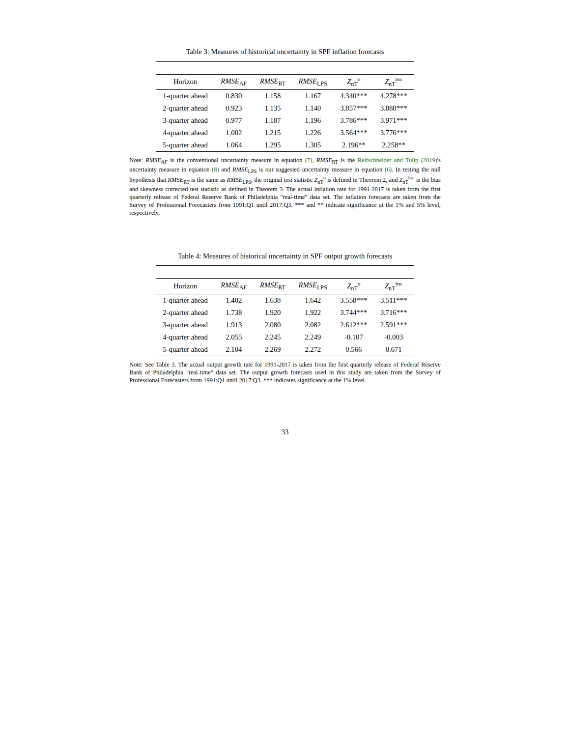Table 3: Measures of historical uncertainty in SPF inflation forecasts
| Horizon | RMSE AF | RMSE RT | RMSE LPS | Z nT o | Z nT bsc |
| --- | --- | --- | --- | --- | --- |
| 1-quarter ahead | 0.830 | 1.158 | 1.167 | 4.340*** | 4.278*** |
| 2-quarter ahead | 0.923 | 1.135 | 1.140 | 3.857*** | 3.888*** |
| 3-quarter ahead | 0.977 | 1.187 | 1.196 | 3.786*** | 3.971*** |
| 4-quarter ahead | 1.002 | 1.215 | 1.226 | 3.564*** | 3.776*** |
| 5-quarter ahead | 1.064 | 1.295 | 1.305 | 2.196** | 2.258** |
Note: RMSEAF is the conventional uncertainty measure in equation (7), RMSERT is the Reifschneider and Tulip (2019)'s uncertainty measure in equation (8) and RMSELPS is our suggested uncertainty measure in equation (6). In testing the null hypothesis that RMSERT is the same as RMSELPS, the original test statistic ZnTo is defined in Theorem 2, and ZnTbsc is the bias and skewness corrected test statistic as defined in Theorem 3. The actual inflation rate for 1991-2017 is taken from the first quarterly release of Federal Reserve Bank of Philadelphia "real-time" data set. The inflation forecasts are taken from the Survey of Professional Forecasters from 1991:Q1 until 2017:Q3. *** and ** indicate significance at the 1% and 5% level, respectively.
Table 4: Measures of historical uncertainty in SPF output growth forecasts
| Horizon | RMSE AF | RMSE RT | RMSE LPS | Z nT o | Z nT bsc |
| --- | --- | --- | --- | --- | --- |
| 1-quarter ahead | 1.402 | 1.638 | 1.642 | 3.558*** | 3.511*** |
| 2-quarter ahead | 1.738 | 1.920 | 1.922 | 3.744*** | 3.716*** |
| 3-quarter ahead | 1.913 | 2.080 | 2.082 | 2.612*** | 2.591*** |
| 4-quarter ahead | 2.055 | 2.245 | 2.249 | -0.107 | -0.003 |
| 5-quarter ahead | 2.104 | 2.269 | 2.272 | 0.566 | 0.671 |
Note: See Table 3. The actual output growth rate for 1991-2017 is taken from the first quarterly release of Federal Reserve Bank of Philadelphia "real-time" data set. The output growth forecasts used in this study are taken from the Survey of Professional Forecasters from 1991:Q1 until 2017:Q3. *** indicates significance at the 1% level.
33